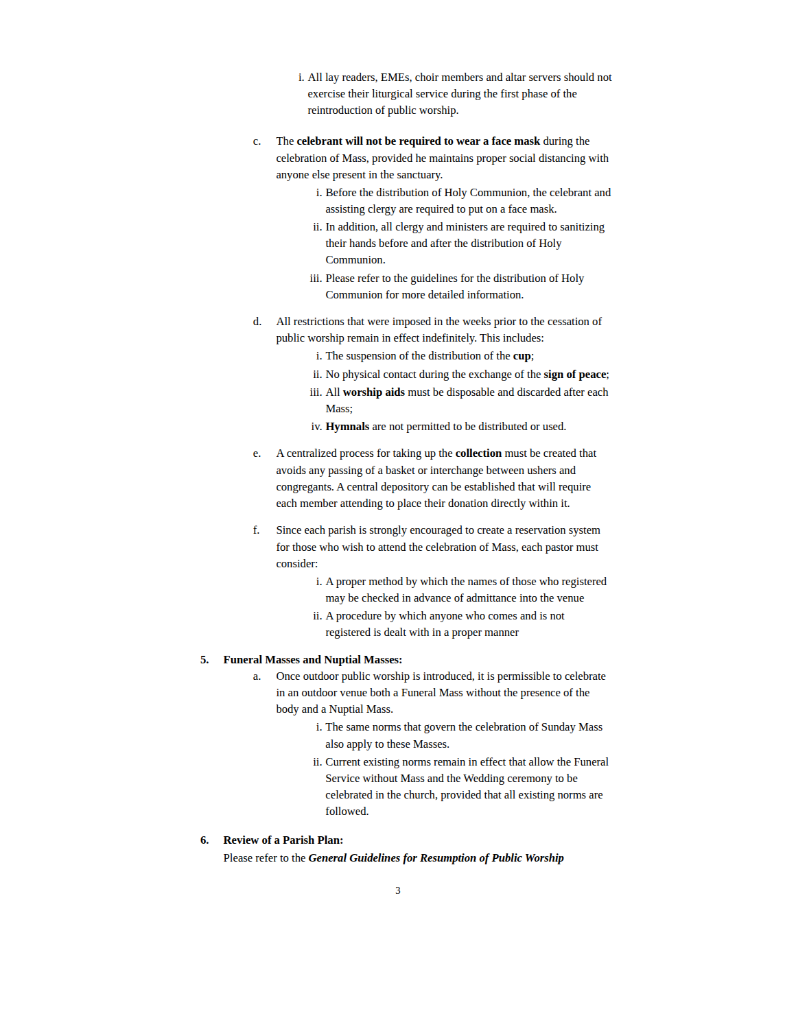i. All lay readers, EMEs, choir members and altar servers should not exercise their liturgical service during the first phase of the reintroduction of public worship.
c. The celebrant will not be required to wear a face mask during the celebration of Mass, provided he maintains proper social distancing with anyone else present in the sanctuary.
i. Before the distribution of Holy Communion, the celebrant and assisting clergy are required to put on a face mask.
ii. In addition, all clergy and ministers are required to sanitizing their hands before and after the distribution of Holy Communion.
iii. Please refer to the guidelines for the distribution of Holy Communion for more detailed information.
d. All restrictions that were imposed in the weeks prior to the cessation of public worship remain in effect indefinitely. This includes:
i. The suspension of the distribution of the cup;
ii. No physical contact during the exchange of the sign of peace;
iii. All worship aids must be disposable and discarded after each Mass;
iv. Hymnals are not permitted to be distributed or used.
e. A centralized process for taking up the collection must be created that avoids any passing of a basket or interchange between ushers and congregants. A central depository can be established that will require each member attending to place their donation directly within it.
f. Since each parish is strongly encouraged to create a reservation system for those who wish to attend the celebration of Mass, each pastor must consider:
i. A proper method by which the names of those who registered may be checked in advance of admittance into the venue
ii. A procedure by which anyone who comes and is not registered is dealt with in a proper manner
5. Funeral Masses and Nuptial Masses:
a. Once outdoor public worship is introduced, it is permissible to celebrate in an outdoor venue both a Funeral Mass without the presence of the body and a Nuptial Mass.
i. The same norms that govern the celebration of Sunday Mass also apply to these Masses.
ii. Current existing norms remain in effect that allow the Funeral Service without Mass and the Wedding ceremony to be celebrated in the church, provided that all existing norms are followed.
6. Review of a Parish Plan:
Please refer to the General Guidelines for Resumption of Public Worship
3